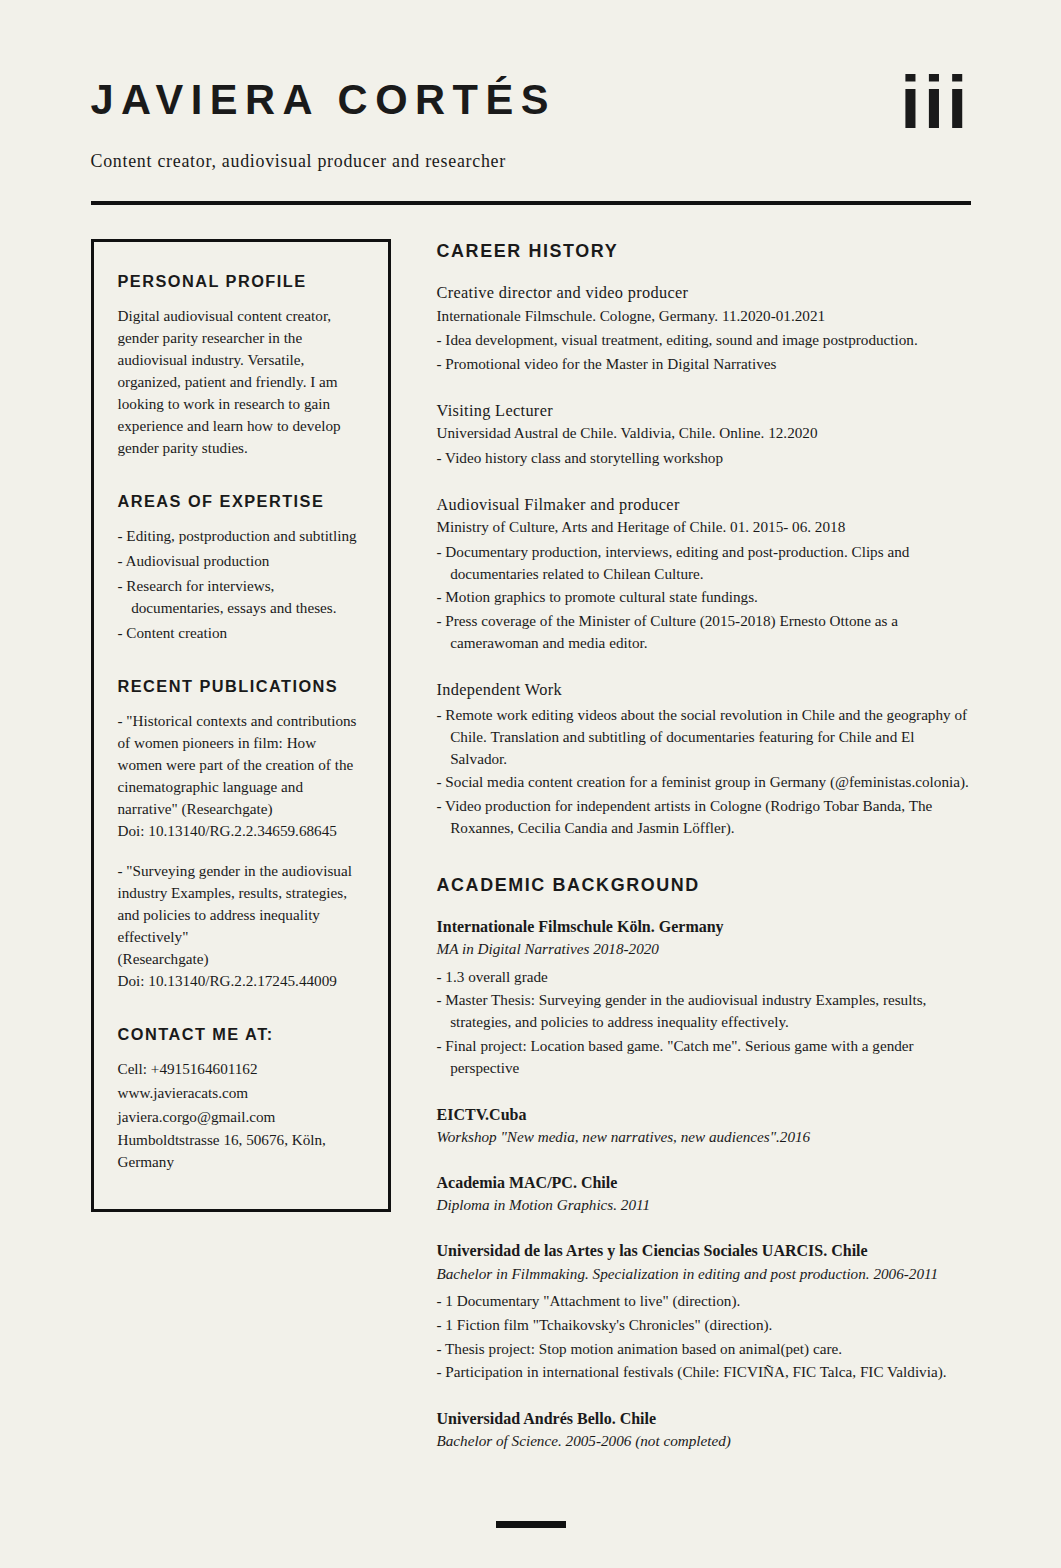Javiera Cortés
Content creator, audiovisual producer and researcher
iii
Personal Profile
Digital audiovisual content creator, gender parity researcher in the audiovisual industry. Versatile, organized, patient and friendly. I am looking to work in research to gain experience and learn how to develop gender parity studies.
Areas of Expertise
Editing, postproduction and subtitling
Audiovisual production
Research for interviews, documentaries, essays and theses.
Content creation
Recent Publications
- "Historical contexts and contributions of women pioneers in film: How women were part of the creation of the cinematographic language and narrative" (Researchgate)Doi: 10.13140/RG.2.2.34659.68645
- "Surveying gender in the audiovisual industry Examples, results, strategies, and policies to address inequality effectively"
(Researchgate)Doi: 10.13140/RG.2.2.17245.44009
Contact me at:
Cell: +4915164601162
www.javieracats.com
javiera.corgo@gmail.com
Humboldtstrasse 16, 50676, Köln, Germany
Career History
Creative director and video producer
Internationale Filmschule. Cologne, Germany. 11.2020-01.2021
Idea development, visual treatment, editing, sound and image postproduction.
Promotional video for the Master in Digital Narratives
Visiting Lecturer
Universidad Austral de Chile. Valdivia, Chile. Online. 12.2020
Video history class and storytelling workshop
Audiovisual Filmaker and producer
Ministry of Culture, Arts and Heritage of Chile. 01. 2015- 06. 2018
Documentary production, interviews, editing and post-production. Clips and documentaries related to Chilean Culture.
Motion graphics to promote cultural state fundings.
Press coverage of the Minister of Culture (2015-2018) Ernesto Ottone as a camerawoman and media editor.
Independent Work
Remote work editing videos about the social revolution in Chile and the geography of Chile. Translation and subtitling of documentaries featuring for Chile and El Salvador.
Social media content creation for a feminist group in Germany (@feministas.colonia).
Video production for independent artists in Cologne (Rodrigo Tobar Banda, The Roxannes, Cecilia Candia and Jasmin Löffler).
Academic Background
Internationale Filmschule Köln. Germany
MA in Digital Narratives 2018-2020
1.3 overall grade
Master Thesis: Surveying gender in the audiovisual industry Examples, results, strategies, and policies to address inequality effectively.
Final project: Location based game. "Catch me". Serious game with a gender perspective
EICTV.Cuba
Workshop "New media, new narratives, new audiences".2016
Academia MAC/PC. Chile
Diploma in Motion Graphics. 2011
Universidad de las Artes y las Ciencias Sociales UARCIS. Chile
Bachelor in Filmmaking. Specialization in editing and post production. 2006-2011
1 Documentary "Attachment to live" (direction).
1 Fiction film "Tchaikovsky's Chronicles" (direction).
Thesis project: Stop motion animation based on animal(pet) care.
Participation in international festivals (Chile: FICVIÑA, FIC Talca, FIC Valdivia).
Universidad Andrés Bello. Chile
Bachelor of Science. 2005-2006 (not completed)